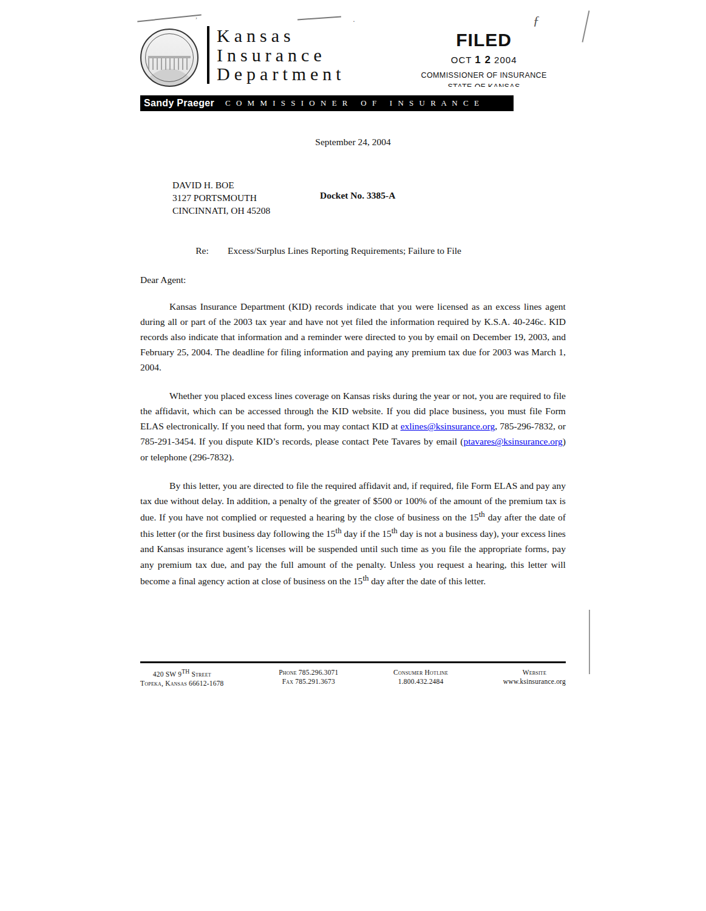,
.
ƒ
Kansas
Insurance
Department
FILED
OCT 1 2 2004
COMMISSIONER OF INSURANCE
STATE OF KANSAS
Sandy Praeger C O M M I S S I O N E R O F I N S U R A N C E
September 24, 2004
DAVID H. BOE 3127 PORTSMOUTH CINCINNATI, OH 45208
Docket No. 3385-A
Re: Excess/Surplus Lines Reporting Requirements; Failure to File
Dear Agent:
Kansas Insurance Department (KID) records indicate that you were licensed as an excess lines agent during all or part of the 2003 tax year and have not yet filed the information required by K.S.A. 40-246c. KID records also indicate that information and a reminder were directed to you by email on December 19, 2003, and February 25, 2004. The deadline for filing information and paying any premium tax due for 2003 was March 1, 2004.
Whether you placed excess lines coverage on Kansas risks during the year or not, you are required to file the affidavit, which can be accessed through the KID website. If you did place business, you must file Form ELAS electronically. If you need that form, you may contact KID at exlines@ksinsurance.org, 785-296-7832, or 785-291-3454. If you dispute KID’s records, please contact Pete Tavares by email (ptavares@ksinsurance.org) or telephone (296-7832).
By this letter, you are directed to file the required affidavit and, if required, file Form ELAS and pay any tax due without delay. In addition, a penalty of the greater of $500 or 100% of the amount of the premium tax is due. If you have not complied or requested a hearing by the close of business on the 15th day after the date of this letter (or the first business day following the 15th day if the 15th day is not a business day), your excess lines and Kansas insurance agent’s licenses will be suspended until such time as you file the appropriate forms, pay any premium tax due, and pay the full amount of the penalty. Unless you request a hearing, this letter will become a final agency action at close of business on the 15th day after the date of this letter.
420 SW 9TH Street
Topeka, Kansas 66612-1678
Phone 785.296.3071
Fax 785.291.3673
Consumer Hotline
1.800.432.2484
Website
www.ksinsurance.org